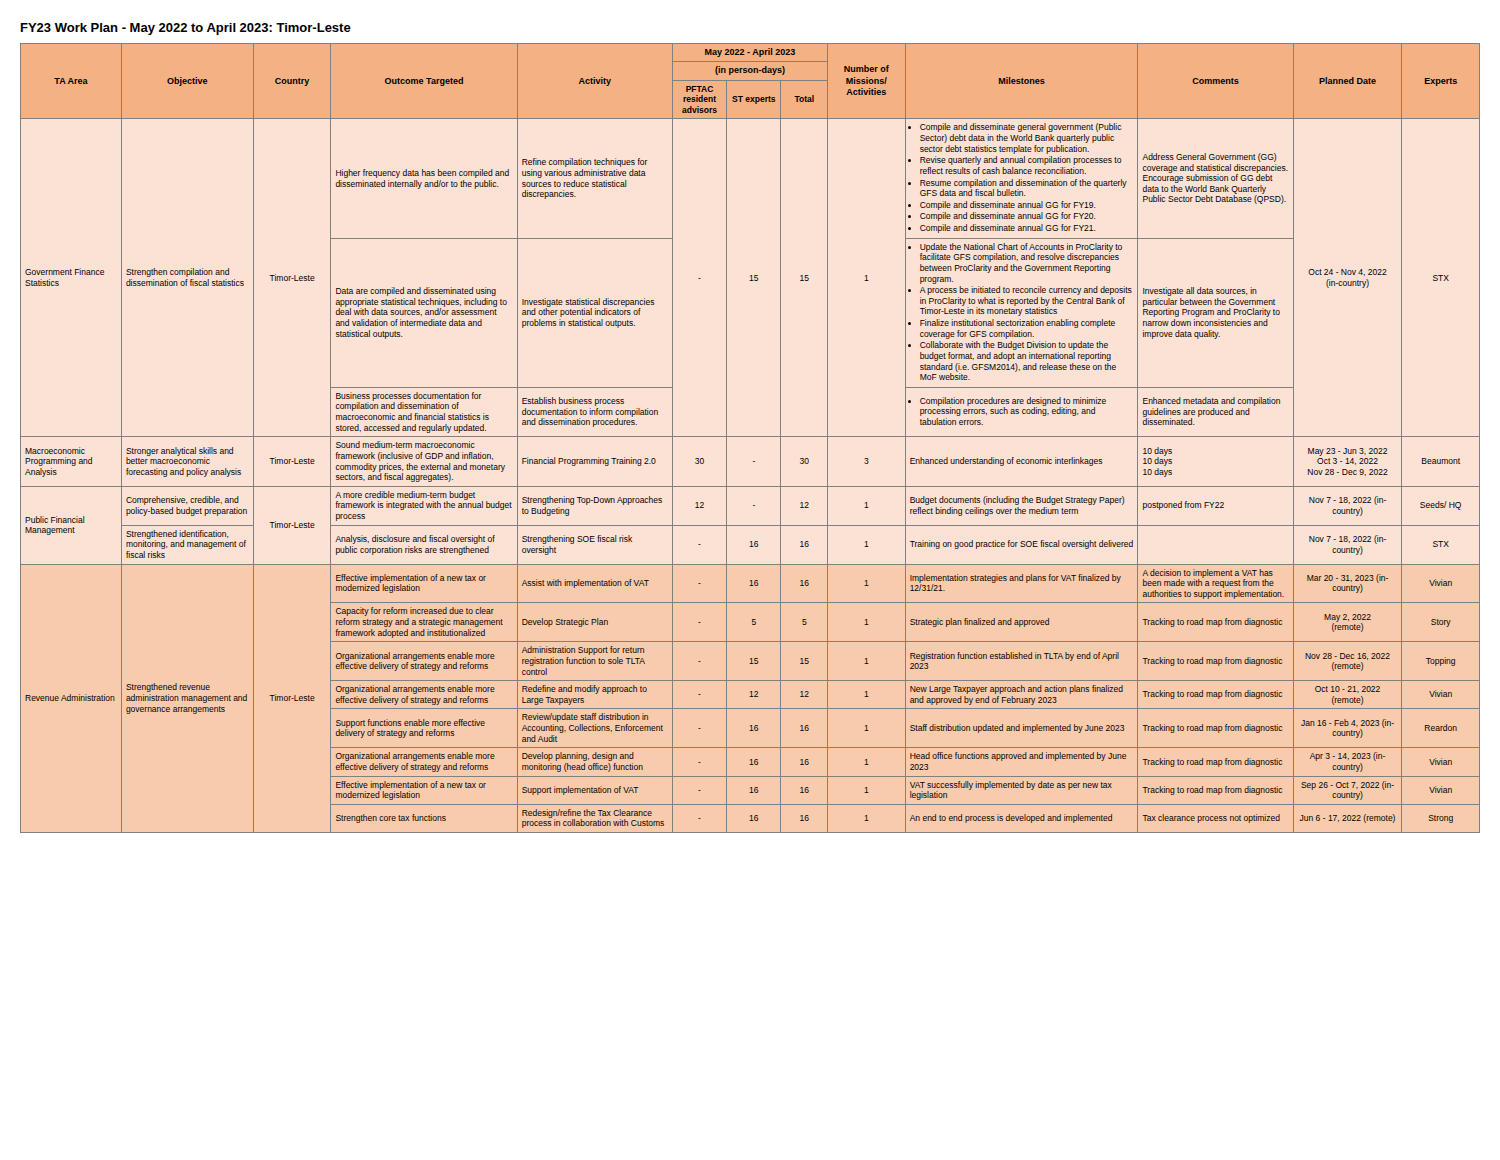FY23 Work Plan - May 2022 to April 2023: Timor-Leste
| TA Area | Objective | Country | Outcome Targeted | Activity | May 2022 - April 2023 | Number of Missions/ Activities | Milestones | Comments | Planned Date | Experts |
| --- | --- | --- | --- | --- | --- | --- | --- | --- | --- | --- |
| (in person-days) |
| PFTAC resident advisors | ST experts | Total |
| Government Finance Statistics | Strengthen compilation and dissemination of fiscal statistics | Timor-Leste | Higher frequency data has been compiled and disseminated internally and/or to the public. | Refine compilation techniques for using various administrative data sources to reduce statistical discrepancies. | - | 15 | 15 | 1 | Compile and disseminate general government (Public Sector) debt data in the World Bank quarterly public sector debt statistics template for publication. Revise quarterly and annual compilation processes to reflect results of cash balance reconciliation. Resume compilation and dissemination of the quarterly GFS data and fiscal bulletin. Compile and disseminate annual GG for FY19. Compile and disseminate annual GG for FY20. Compile and disseminate annual GG for FY21. | Address General Government (GG) coverage and statistical discrepancies. Encourage submission of GG debt data to the World Bank Quarterly Public Sector Debt Database (QPSD). | Oct 24 - Nov 4, 2022 (in-country) | STX |
| Data are compiled and disseminated using appropriate statistical techniques, including to deal with data sources, and/or assessment and validation of intermediate data and statistical outputs. | Investigate statistical discrepancies and other potential indicators of problems in statistical outputs. | Update the National Chart of Accounts in ProClarity to facilitate GFS compilation, and resolve discrepancies between ProClarity and the Government Reporting program. A process be initiated to reconcile currency and deposits in ProClarity to what is reported by the Central Bank of Timor-Leste in its monetary statistics Finalize institutional sectorization enabling complete coverage for GFS compilation. Collaborate with the Budget Division to update the budget format, and adopt an international reporting standard (i.e. GFSM2014), and release these on the MoF website. | Investigate all data sources, in particular between the Government Reporting Program and ProClarity to narrow down inconsistencies and improve data quality. |
| Business processes documentation for compilation and dissemination of macroeconomic and financial statistics is stored, accessed and regularly updated. | Establish business process documentation to inform compilation and dissemination procedures. | Compilation procedures are designed to minimize processing errors, such as coding, editing, and tabulation errors. | Enhanced metadata and compilation guidelines are produced and disseminated. |
| Macroeconomic Programming and Analysis | Stronger analytical skills and better macroeconomic forecasting and policy analysis | Timor-Leste | Sound medium-term macroeconomic framework (inclusive of GDP and inflation, commodity prices, the external and monetary sectors, and fiscal aggregates). | Financial Programming Training 2.0 | 30 | - | 30 | 3 | Enhanced understanding of economic interlinkages | 10 days 10 days 10 days | May 23 - Jun 3, 2022 Oct 3 - 14, 2022 Nov 28 - Dec 9, 2022 | Beaumont |
| Public Financial Management | Comprehensive, credible, and policy-based budget preparation | Timor-Leste | A more credible medium-term budget framework is integrated with the annual budget process | Strengthening Top-Down Approaches to Budgeting | 12 | - | 12 | 1 | Budget documents (including the Budget Strategy Paper) reflect binding ceilings over the medium term | postponed from FY22 | Nov 7 - 18, 2022 (in-country) | Seeds/ HQ |
| Strengthened identification, monitoring, and management of fiscal risks | Analysis, disclosure and fiscal oversight of public corporation risks are strengthened | Strengthening SOE fiscal risk oversight | - | 16 | 16 | 1 | Training on good practice for SOE fiscal oversight delivered | | Nov 7 - 18, 2022 (in-country) | STX |
| Revenue Administration | Strengthened revenue administration management and governance arrangements | Timor-Leste | Effective implementation of a new tax or modernized legislation | Assist with implementation of VAT | - | 16 | 16 | 1 | Implementation strategies and plans for VAT finalized by 12/31/21. | A decision to implement a VAT has been made with a request from the authorities to support implementation. | Mar 20 - 31, 2023 (in-country) | Vivian |
| Capacity for reform increased due to clear reform strategy and a strategic management framework adopted and institutionalized | Develop Strategic Plan | - | 5 | 5 | 1 | Strategic plan finalized and approved | Tracking to road map from diagnostic | May 2, 2022 (remote) | Story |
| Organizational arrangements enable more effective delivery of strategy and reforms | Administration Support for return registration function to sole TLTA control | - | 15 | 15 | 1 | Registration function established in TLTA by end of April 2023 | Tracking to road map from diagnostic | Nov 28 - Dec 16, 2022 (remote) | Topping |
| Organizational arrangements enable more effective delivery of strategy and reforms | Redefine and modify approach to Large Taxpayers | - | 12 | 12 | 1 | New Large Taxpayer approach and action plans finalized and approved by end of February 2023 | Tracking to road map from diagnostic | Oct 10 - 21, 2022 (remote) | Vivian |
| Support functions enable more effective delivery of strategy and reforms | Review/update staff distribution in Accounting, Collections, Enforcement and Audit | - | 16 | 16 | 1 | Staff distribution updated and implemented by June 2023 | Tracking to road map from diagnostic | Jan 16 - Feb 4, 2023 (in-country) | Reardon |
| Organizational arrangements enable more effective delivery of strategy and reforms | Develop planning, design and monitoring (head office) function | - | 16 | 16 | 1 | Head office functions approved and implemented by June 2023 | Tracking to road map from diagnostic | Apr 3 - 14, 2023 (in-country) | Vivian |
| Effective implementation of a new tax or modernized legislation | Support implementation of VAT | - | 16 | 16 | 1 | VAT successfully implemented by date as per new tax legislation | Tracking to road map from diagnostic | Sep 26 - Oct 7, 2022 (in-country) | Vivian |
| Strengthen core tax functions | Redesign/refine the Tax Clearance process in collaboration with Customs | - | 16 | 16 | 1 | An end to end process is developed and implemented | Tax clearance process not optimized | Jun 6 - 17, 2022 (remote) | Strong |